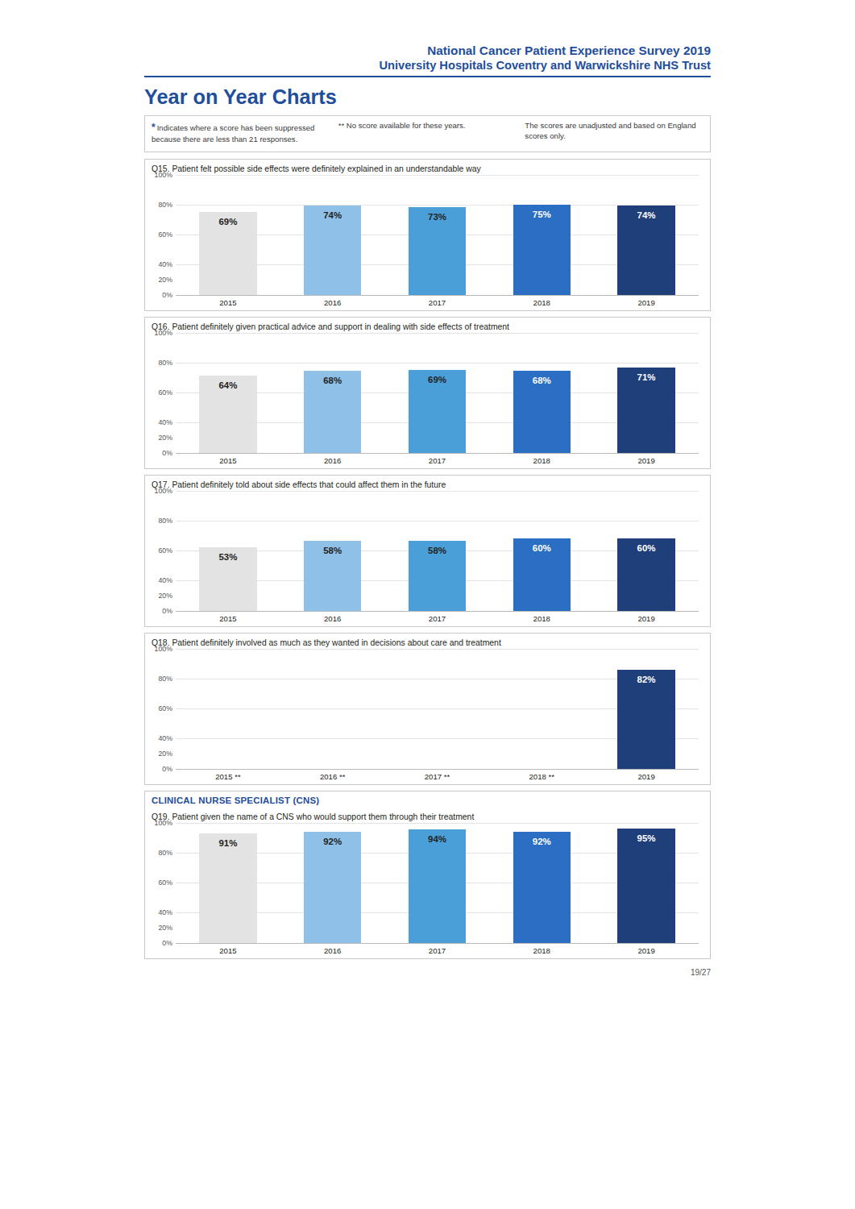National Cancer Patient Experience Survey 2019
University Hospitals Coventry and Warwickshire NHS Trust
Year on Year Charts
*Indicates where a score has been suppressed because there are less than 21 responses.
** No score available for these years.
The scores are unadjusted and based on England scores only.
Q15. Patient felt possible side effects were definitely explained in an understandable way
100%
80%
60%
40%
20%
0%
69%
74%
73%
75%
74%
2015
2016
2017
2018
2019
Q16. Patient definitely given practical advice and support in dealing with side effects of treatment
100%
80%
60%
40%
20%
0%
64%
68%
69%
68%
71%
2015
2016
2017
2018
2019
Q17. Patient definitely told about side effects that could affect them in the future
100%
80%
60%
40%
20%
0%
53%
58%
58%
60%
60%
2015
2016
2017
2018
2019
Q18. Patient definitely involved as much as they wanted in decisions about care and treatment
100%
80%
60%
40%
20%
0%
82%
2015 **
2016 **
2017 **
2018 **
2019
CLINICAL NURSE SPECIALIST (CNS)
Q19. Patient given the name of a CNS who would support them through their treatment
100%
80%
60%
40%
20%
0%
91%
92%
94%
92%
95%
2015
2016
2017
2018
2019
19/27